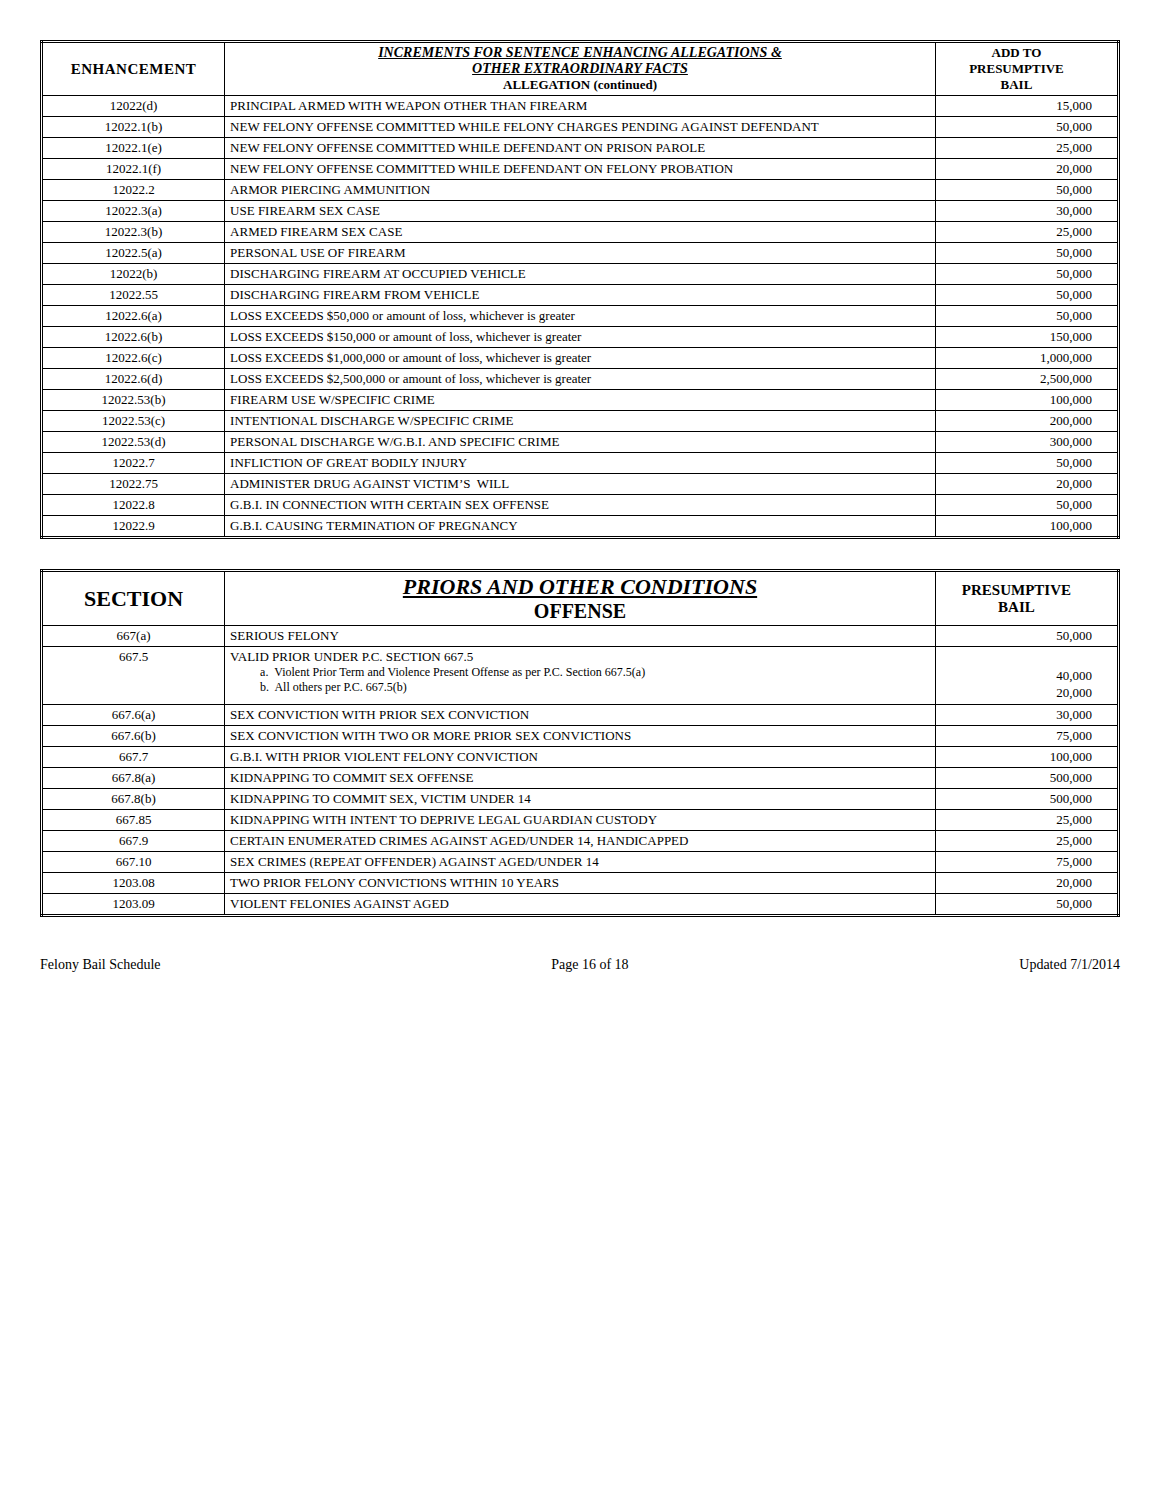| ENHANCEMENT | INCREMENTS FOR SENTENCE ENHANCING ALLEGATIONS & OTHER EXTRAORDINARY FACTS ALLEGATION (continued) | ADD TO PRESUMPTIVE BAIL |
| --- | --- | --- |
| 12022(d) | PRINCIPAL ARMED WITH WEAPON OTHER THAN FIREARM | 15,000 |
| 12022.1(b) | NEW FELONY OFFENSE COMMITTED WHILE FELONY CHARGES PENDING AGAINST DEFENDANT | 50,000 |
| 12022.1(e) | NEW FELONY OFFENSE COMMITTED WHILE DEFENDANT ON PRISON PAROLE | 25,000 |
| 12022.1(f) | NEW FELONY OFFENSE COMMITTED WHILE DEFENDANT ON FELONY PROBATION | 20,000 |
| 12022.2 | ARMOR PIERCING AMMUNITION | 50,000 |
| 12022.3(a) | USE FIREARM SEX CASE | 30,000 |
| 12022.3(b) | ARMED FIREARM SEX CASE | 25,000 |
| 12022.5(a) | PERSONAL USE OF FIREARM | 50,000 |
| 12022(b) | DISCHARGING FIREARM AT OCCUPIED VEHICLE | 50,000 |
| 12022.55 | DISCHARGING FIREARM FROM VEHICLE | 50,000 |
| 12022.6(a) | LOSS EXCEEDS $50,000 or amount of loss, whichever is greater | 50,000 |
| 12022.6(b) | LOSS EXCEEDS $150,000 or amount of loss, whichever is greater | 150,000 |
| 12022.6(c) | LOSS EXCEEDS $1,000,000 or amount of loss, whichever is greater | 1,000,000 |
| 12022.6(d) | LOSS EXCEEDS $2,500,000 or amount of loss, whichever is greater | 2,500,000 |
| 12022.53(b) | FIREARM USE W/SPECIFIC CRIME | 100,000 |
| 12022.53(c) | INTENTIONAL DISCHARGE W/SPECIFIC CRIME | 200,000 |
| 12022.53(d) | PERSONAL DISCHARGE W/G.B.I. AND SPECIFIC CRIME | 300,000 |
| 12022.7 | INFLICTION OF GREAT BODILY INJURY | 50,000 |
| 12022.75 | ADMINISTER DRUG AGAINST VICTIM’S WILL | 20,000 |
| 12022.8 | G.B.I. IN CONNECTION WITH CERTAIN SEX OFFENSE | 50,000 |
| 12022.9 | G.B.I. CAUSING TERMINATION OF PREGNANCY | 100,000 |
| SECTION | PRIORS AND OTHER CONDITIONS OFFENSE | PRESUMPTIVE BAIL |
| --- | --- | --- |
| 667(a) | SERIOUS FELONY | 50,000 |
| 667.5 | VALID PRIOR UNDER P.C. SECTION 667.5 a. Violent Prior Term and Violence Present Offense as per P.C. Section 667.5(a) b. All others per P.C. 667.5(b) | 40,000 20,000 |
| 667.6(a) | SEX CONVICTION WITH PRIOR SEX CONVICTION | 30,000 |
| 667.6(b) | SEX CONVICTION WITH TWO OR MORE PRIOR SEX CONVICTIONS | 75,000 |
| 667.7 | G.B.I. WITH PRIOR VIOLENT FELONY CONVICTION | 100,000 |
| 667.8(a) | KIDNAPPING TO COMMIT SEX OFFENSE | 500,000 |
| 667.8(b) | KIDNAPPING TO COMMIT SEX, VICTIM UNDER 14 | 500,000 |
| 667.85 | KIDNAPPING WITH INTENT TO DEPRIVE LEGAL GUARDIAN CUSTODY | 25,000 |
| 667.9 | CERTAIN ENUMERATED CRIMES AGAINST AGED/UNDER 14, HANDICAPPED | 25,000 |
| 667.10 | SEX CRIMES (REPEAT OFFENDER) AGAINST AGED/UNDER 14 | 75,000 |
| 1203.08 | TWO PRIOR FELONY CONVICTIONS WITHIN 10 YEARS | 20,000 |
| 1203.09 | VIOLENT FELONIES AGAINST AGED | 50,000 |
Felony Bail Schedule
Page 16 of 18
Updated 7/1/2014